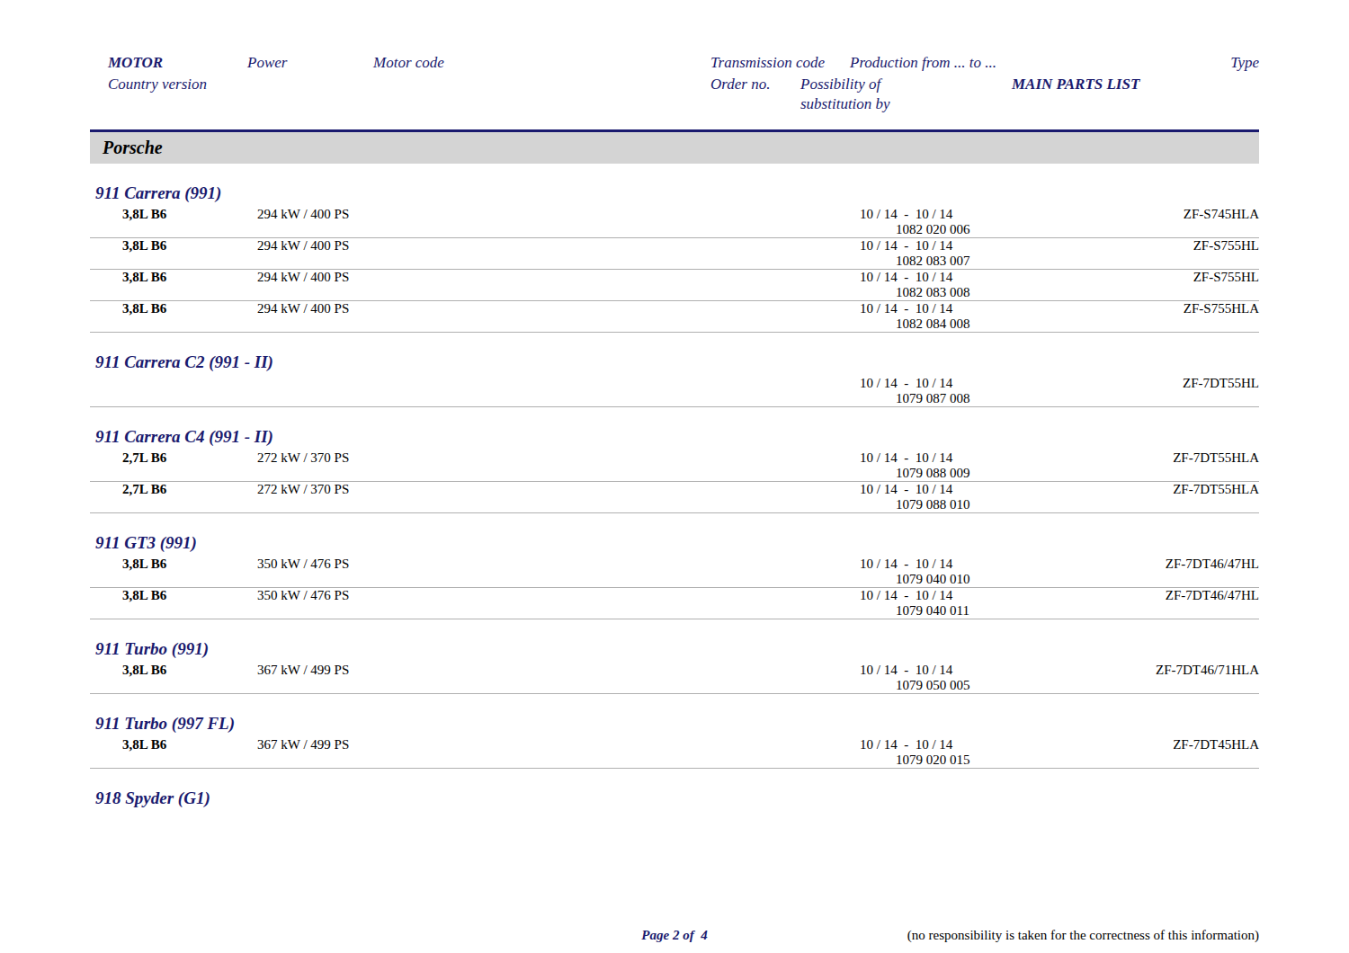MOTOR
Country version
Power
Motor code
Transmission code
Production from ... to ...
Type
Order no.
Possibility of
substitution by
MAIN PARTS LIST
Porsche
911 Carrera (991)
| 3,8L B6 | 294 kW / 400 PS | | | 10 / 14 - 10 / 14 | ZF-S745HLA |
| | | | | 1082 020 006 | |
| 3,8L B6 | 294 kW / 400 PS | | | 10 / 14 - 10 / 14 | ZF-S755HL |
| | | | | 1082 083 007 | |
| 3,8L B6 | 294 kW / 400 PS | | | 10 / 14 - 10 / 14 | ZF-S755HL |
| | | | | 1082 083 008 | |
| 3,8L B6 | 294 kW / 400 PS | | | 10 / 14 - 10 / 14 | ZF-S755HLA |
| | | | | 1082 084 008 | |
911 Carrera C2 (991 - II)
| | | | | 10 / 14 - 10 / 14 | ZF-7DT55HL |
| | | | | 1079 087 008 | |
911 Carrera C4 (991 - II)
| 2,7L B6 | 272 kW / 370 PS | | | 10 / 14 - 10 / 14 | ZF-7DT55HLA |
| | | | | 1079 088 009 | |
| 2,7L B6 | 272 kW / 370 PS | | | 10 / 14 - 10 / 14 | ZF-7DT55HLA |
| | | | | 1079 088 010 | |
911 GT3 (991)
| 3,8L B6 | 350 kW / 476 PS | | | 10 / 14 - 10 / 14 | ZF-7DT46/47HL |
| | | | | 1079 040 010 | |
| 3,8L B6 | 350 kW / 476 PS | | | 10 / 14 - 10 / 14 | ZF-7DT46/47HL |
| | | | | 1079 040 011 | |
911 Turbo (991)
| 3,8L B6 | 367 kW / 499 PS | | | 10 / 14 - 10 / 14 | ZF-7DT46/71HLA |
| | | | | 1079 050 005 | |
911 Turbo (997 FL)
| 3,8L B6 | 367 kW / 499 PS | | | 10 / 14 - 10 / 14 | ZF-7DT45HLA |
| | | | | 1079 020 015 | |
918 Spyder (G1)
Page 2 of 4 (no responsibility is taken for the correctness of this information)